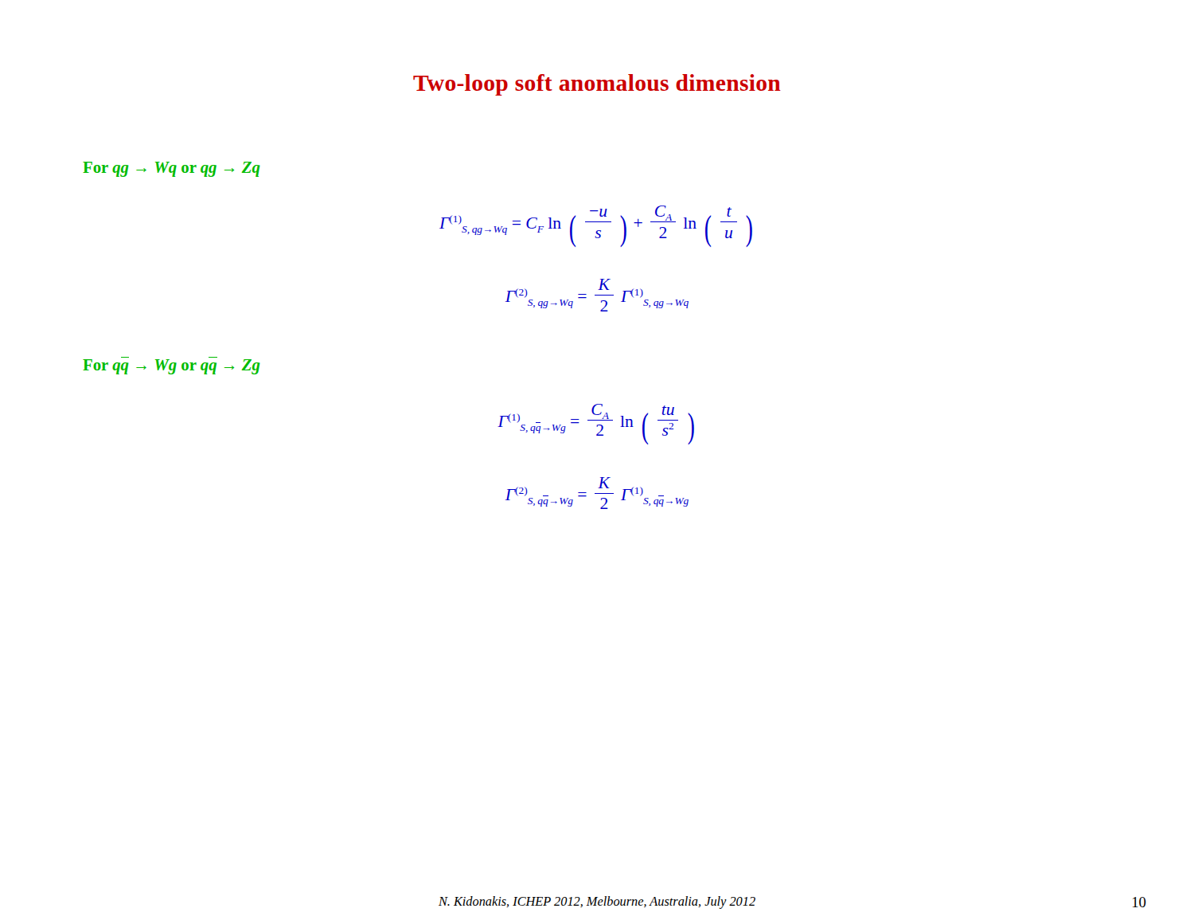Two-loop soft anomalous dimension
For qg → Wq or qg → Zq
Γ(1)S, qg→Wq = CF ln ( −u s ) + CA 2 ln ( tu )
Γ(2)S, qg→Wq = K 2 Γ(1)S, qg→Wq
For qq → Wg or qq → Zg
Γ(1)S, qq→Wg = CA 2 ln ( tu s2 )
Γ(2)S, qq→Wg = K 2 Γ(1)S, qq→Wg
N. Kidonakis, ICHEP 2012, Melbourne, Australia, July 2012
10